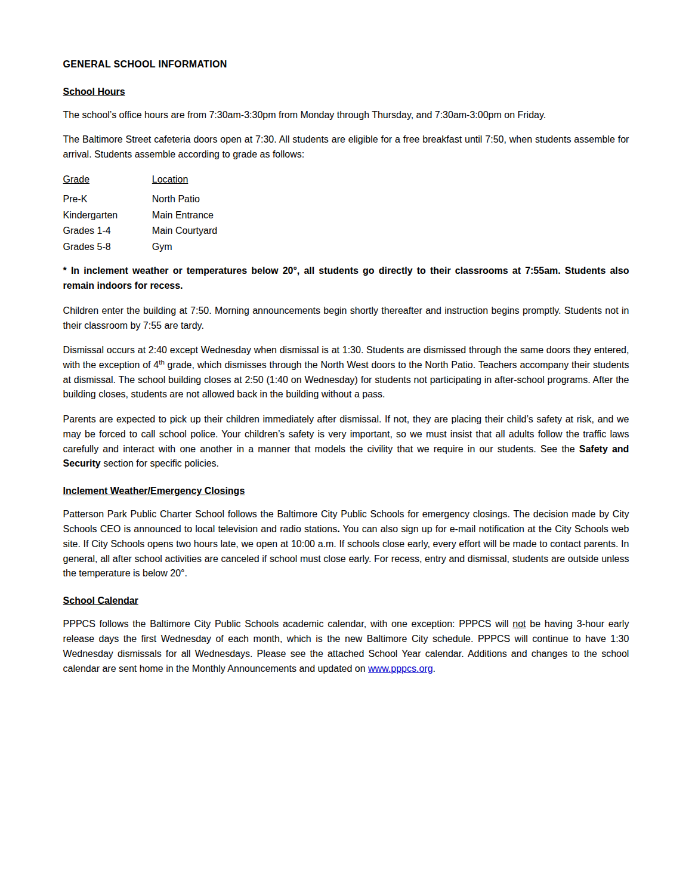GENERAL SCHOOL INFORMATION
School Hours
The school’s office hours are from 7:30am-3:30pm from Monday through Thursday, and 7:30am-3:00pm on Friday.
The Baltimore Street cafeteria doors open at 7:30. All students are eligible for a free breakfast until 7:50, when students assemble for arrival. Students assemble according to grade as follows:
| Grade | Location |
| --- | --- |
| Pre-K | North Patio |
| Kindergarten | Main Entrance |
| Grades 1-4 | Main Courtyard |
| Grades 5-8 | Gym |
* In inclement weather or temperatures below 20°, all students go directly to their classrooms at 7:55am. Students also remain indoors for recess.
Children enter the building at 7:50. Morning announcements begin shortly thereafter and instruction begins promptly. Students not in their classroom by 7:55 are tardy.
Dismissal occurs at 2:40 except Wednesday when dismissal is at 1:30. Students are dismissed through the same doors they entered, with the exception of 4th grade, which dismisses through the North West doors to the North Patio. Teachers accompany their students at dismissal. The school building closes at 2:50 (1:40 on Wednesday) for students not participating in after-school programs. After the building closes, students are not allowed back in the building without a pass.
Parents are expected to pick up their children immediately after dismissal. If not, they are placing their child’s safety at risk, and we may be forced to call school police. Your children’s safety is very important, so we must insist that all adults follow the traffic laws carefully and interact with one another in a manner that models the civility that we require in our students. See the Safety and Security section for specific policies.
Inclement Weather/Emergency Closings
Patterson Park Public Charter School follows the Baltimore City Public Schools for emergency closings. The decision made by City Schools CEO is announced to local television and radio stations. You can also sign up for e-mail notification at the City Schools web site. If City Schools opens two hours late, we open at 10:00 a.m. If schools close early, every effort will be made to contact parents. In general, all after school activities are canceled if school must close early. For recess, entry and dismissal, students are outside unless the temperature is below 20°.
School Calendar
PPPCS follows the Baltimore City Public Schools academic calendar, with one exception: PPPCS will not be having 3-hour early release days the first Wednesday of each month, which is the new Baltimore City schedule. PPPCS will continue to have 1:30 Wednesday dismissals for all Wednesdays. Please see the attached School Year calendar. Additions and changes to the school calendar are sent home in the Monthly Announcements and updated on www.pppcs.org.